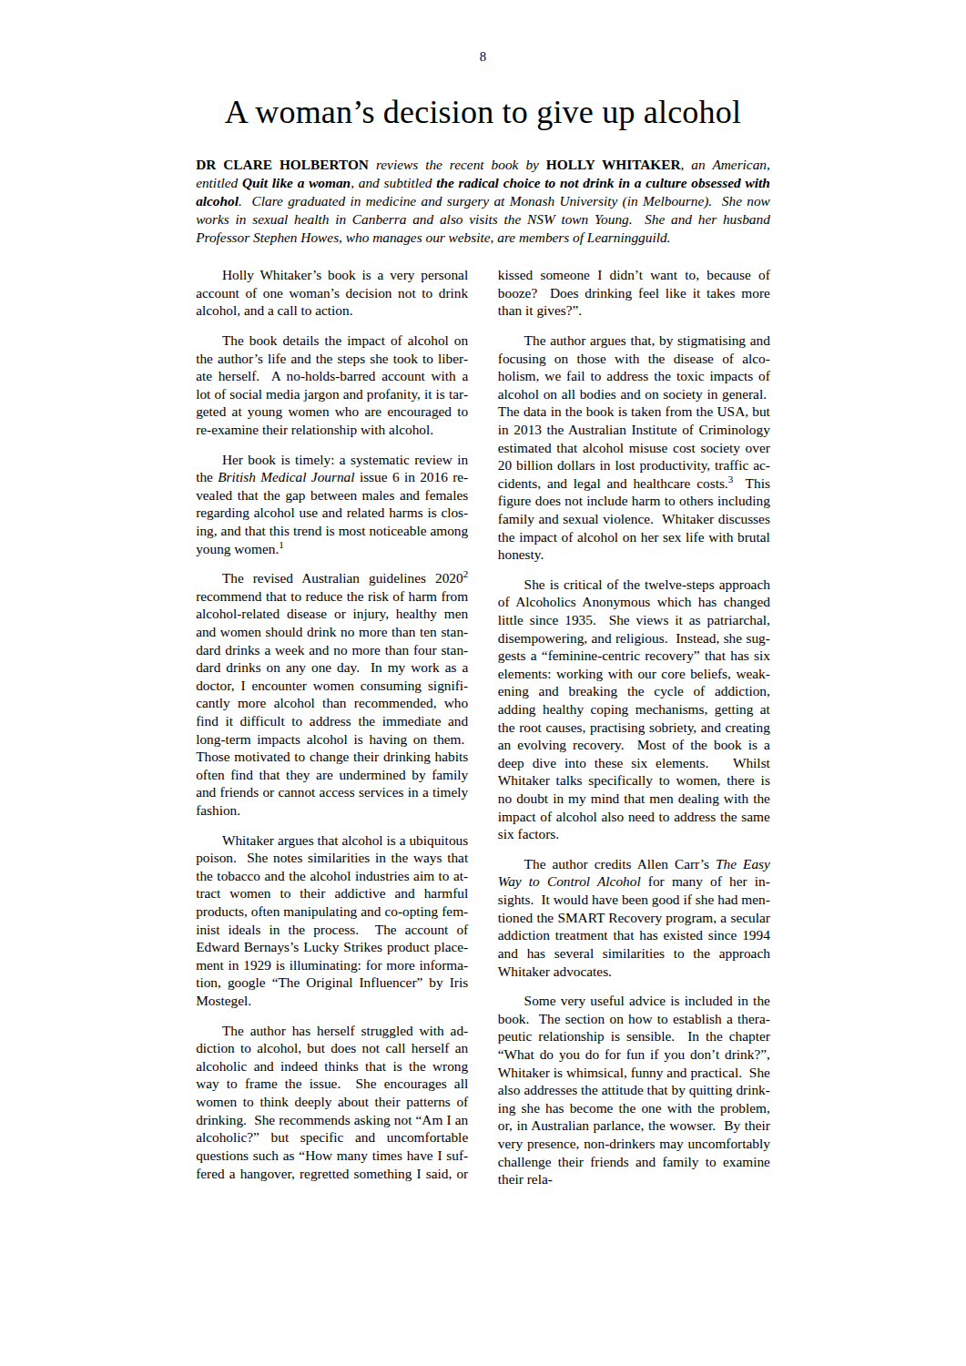8
A woman’s decision to give up alcohol
DR CLARE HOLBERTON reviews the recent book by HOLLY WHITAKER, an American, entitled Quit like a woman, and subtitled the radical choice to not drink in a culture obsessed with alcohol. Clare graduated in medicine and surgery at Monash University (in Melbourne). She now works in sexual health in Canberra and also visits the NSW town Young. She and her husband Professor Stephen Howes, who manages our website, are members of Learningguild.
Holly Whitaker’s book is a very personal account of one woman’s decision not to drink alcohol, and a call to action.
The book details the impact of alcohol on the author’s life and the steps she took to liberate herself. A no-holds-barred account with a lot of social media jargon and profanity, it is targeted at young women who are encouraged to re-examine their relationship with alcohol.
Her book is timely: a systematic review in the British Medical Journal issue 6 in 2016 revealed that the gap between males and females regarding alcohol use and related harms is closing, and that this trend is most noticeable among young women.1
The revised Australian guidelines 20202 recommend that to reduce the risk of harm from alcohol-related disease or injury, healthy men and women should drink no more than ten standard drinks a week and no more than four standard drinks on any one day. In my work as a doctor, I encounter women consuming significantly more alcohol than recommended, who find it difficult to address the immediate and long-term impacts alcohol is having on them. Those motivated to change their drinking habits often find that they are undermined by family and friends or cannot access services in a timely fashion.
Whitaker argues that alcohol is a ubiquitous poison. She notes similarities in the ways that the tobacco and the alcohol industries aim to attract women to their addictive and harmful products, often manipulating and co-opting feminist ideals in the process. The account of Edward Bernays’s Lucky Strikes product placement in 1929 is illuminating: for more information, google “The Original Influencer” by Iris Mostegel.
The author has herself struggled with addiction to alcohol, but does not call herself an alcoholic and indeed thinks that is the wrong way to frame the issue. She encourages all women to think deeply about their patterns of drinking. She recommends asking not “Am I an alcoholic?” but specific and uncomfortable questions such as “How many times have I suffered a hangover, regretted something I said, or kissed someone I didn’t want to, because of booze? Does drinking feel like it takes more than it gives?”.
The author argues that, by stigmatising and focusing on those with the disease of alcoholism, we fail to address the toxic impacts of alcohol on all bodies and on society in general. The data in the book is taken from the USA, but in 2013 the Australian Institute of Criminology estimated that alcohol misuse cost society over 20 billion dollars in lost productivity, traffic accidents, and legal and healthcare costs.3 This figure does not include harm to others including family and sexual violence. Whitaker discusses the impact of alcohol on her sex life with brutal honesty.
She is critical of the twelve-steps approach of Alcoholics Anonymous which has changed little since 1935. She views it as patriarchal, disempowering, and religious. Instead, she suggests a “feminine-centric recovery” that has six elements: working with our core beliefs, weakening and breaking the cycle of addiction, adding healthy coping mechanisms, getting at the root causes, practising sobriety, and creating an evolving recovery. Most of the book is a deep dive into these six elements. Whilst Whitaker talks specifically to women, there is no doubt in my mind that men dealing with the impact of alcohol also need to address the same six factors.
The author credits Allen Carr’s The Easy Way to Control Alcohol for many of her insights. It would have been good if she had mentioned the SMART Recovery program, a secular addiction treatment that has existed since 1994 and has several similarities to the approach Whitaker advocates.
Some very useful advice is included in the book. The section on how to establish a therapeutic relationship is sensible. In the chapter “What do you do for fun if you don’t drink?”, Whitaker is whimsical, funny and practical. She also addresses the attitude that by quitting drinking she has become the one with the problem, or, in Australian parlance, the wowser. By their very presence, non-drinkers may uncomfortably challenge their friends and family to examine their rela-